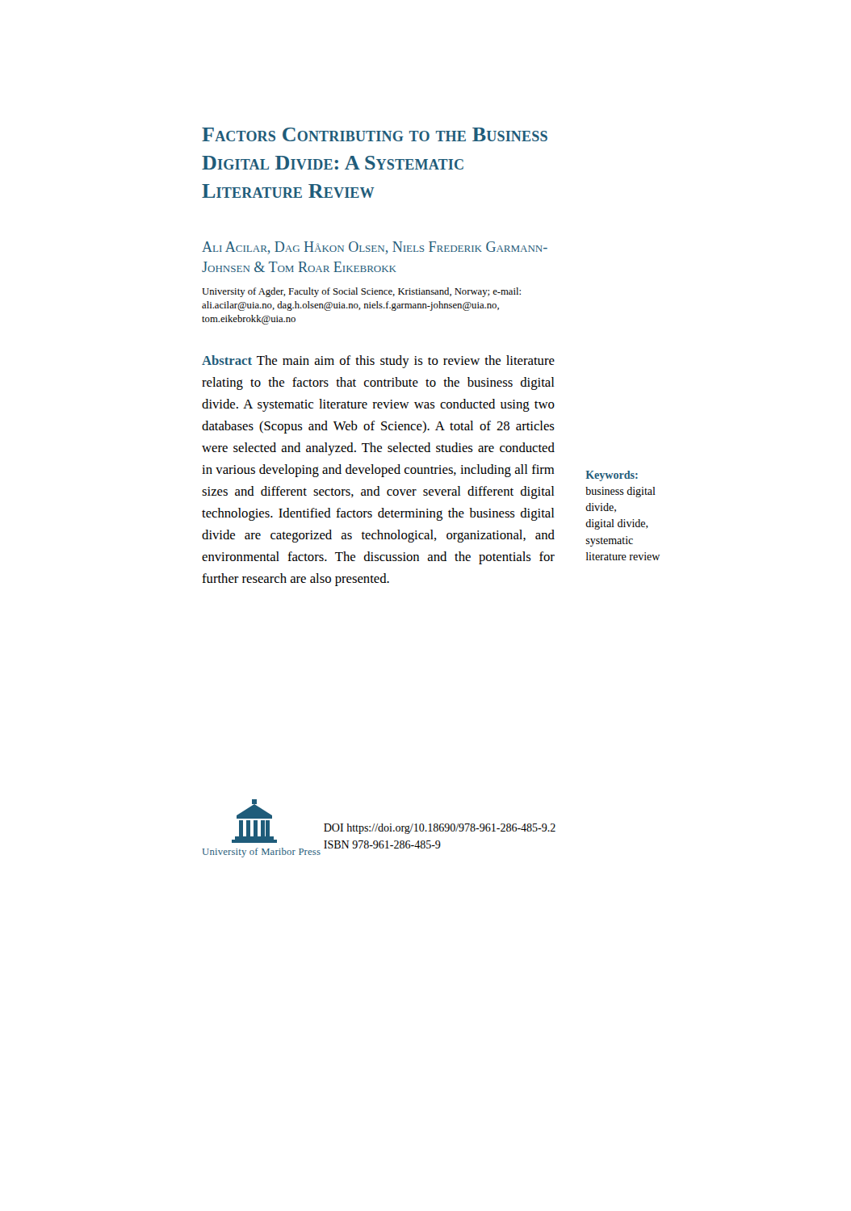Factors Contributing to the Business Digital Divide: A Systematic Literature Review
Ali Acilar, Dag Håkon Olsen, Niels Frederik Garmann-Johnsen & Tom Roar Eikebrokk
University of Agder, Faculty of Social Science, Kristiansand, Norway; e-mail:
ali.acilar@uia.no, dag.h.olsen@uia.no, niels.f.garmann-johnsen@uia.no,
tom.eikebrokk@uia.no
Abstract The main aim of this study is to review the literature relating to the factors that contribute to the business digital divide. A systematic literature review was conducted using two databases (Scopus and Web of Science). A total of 28 articles were selected and analyzed. The selected studies are conducted in various developing and developed countries, including all firm sizes and different sectors, and cover several different digital technologies. Identified factors determining the business digital divide are categorized as technological, organizational, and environmental factors. The discussion and the potentials for further research are also presented.
Keywords:
business digital divide,
digital divide,
systematic literature review
University of Maribor Press
DOI https://doi.org/10.18690/978-961-286-485-9.2
ISBN 978-961-286-485-9